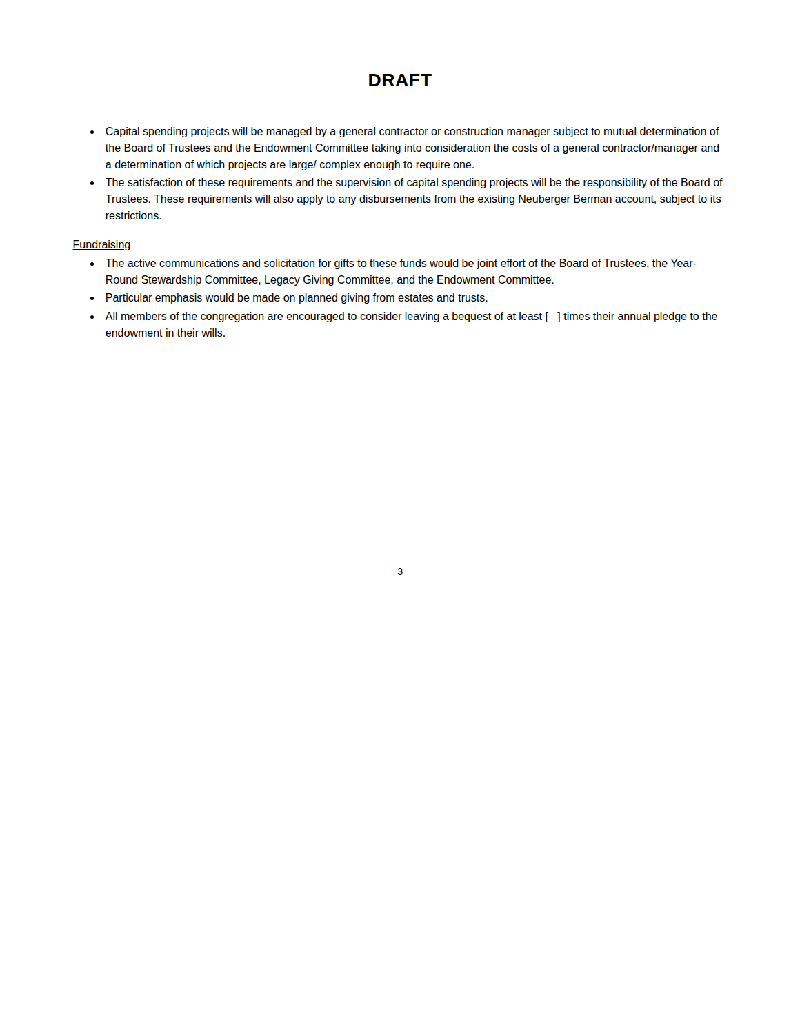DRAFT
Capital spending projects will be managed by a general contractor or construction manager subject to mutual determination of the Board of Trustees and the Endowment Committee taking into consideration the costs of a general contractor/manager and a determination of which projects are large/ complex enough to require one.
The satisfaction of these requirements and the supervision of capital spending projects will be the responsibility of the Board of Trustees. These requirements will also apply to any disbursements from the existing Neuberger Berman account, subject to its restrictions.
Fundraising
The active communications and solicitation for gifts to these funds would be joint effort of the Board of Trustees, the Year-Round Stewardship Committee, Legacy Giving Committee, and the Endowment Committee.
Particular emphasis would be made on planned giving from estates and trusts.
All members of the congregation are encouraged to consider leaving a bequest of at least [ ] times their annual pledge to the endowment in their wills.
3